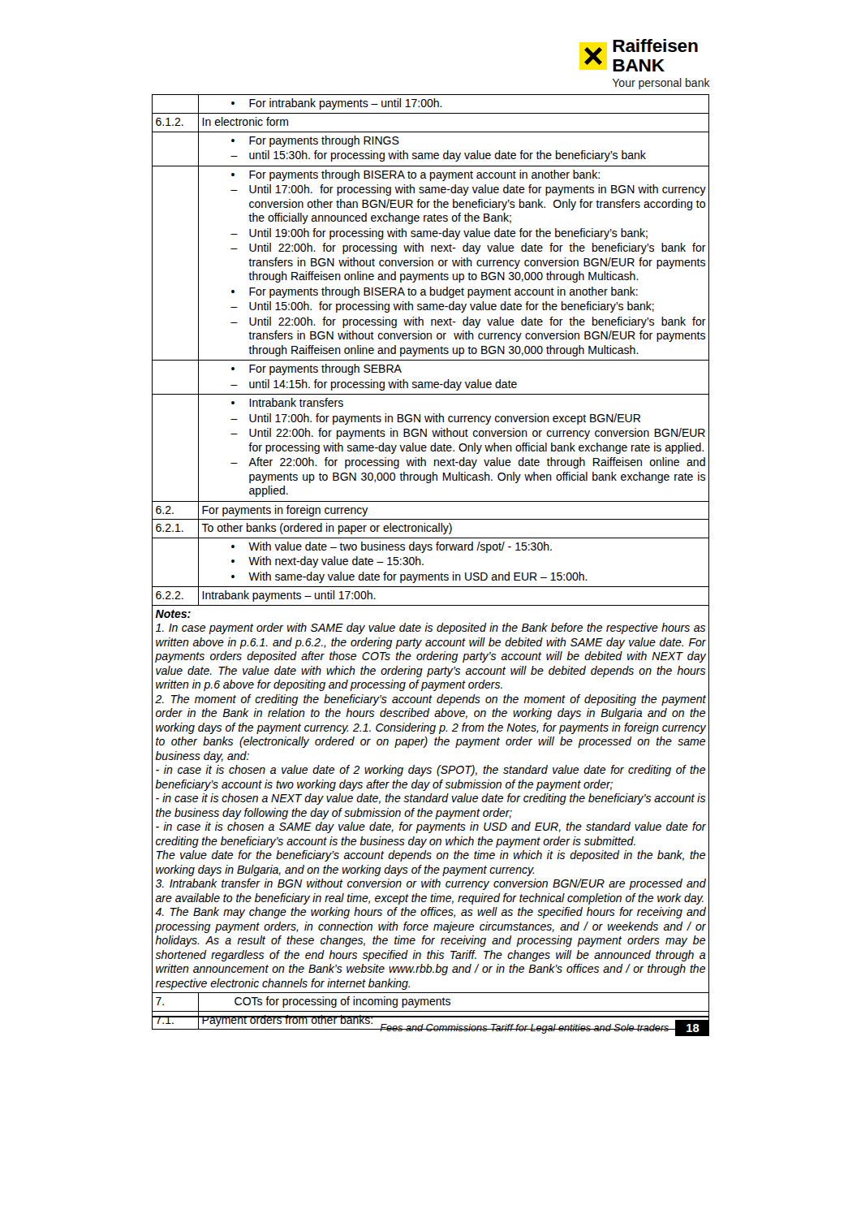RaiffeisenBANK
Your personal bank
| | For intrabank payments – until 17:00h. |
| 6.1.2. | In electronic form |
| | For payments through RINGS until 15:30h. for processing with same day value date for the beneficiary’s bank |
| | For payments through BISERA to a payment account in another bank: Until 17:00h. for processing with same-day value date for payments in BGN with currency conversion other than BGN/EUR for the beneficiary’s bank. Only for transfers according to the officially announced exchange rates of the Bank; Until 19:00h for processing with same-day value date for the beneficiary’s bank; Until 22:00h. for processing with next- day value date for the beneficiary’s bank for transfers in BGN without conversion or with currency conversion BGN/EUR for payments through Raiffeisen online and payments up to BGN 30,000 through Multicash. For payments through BISERA to a budget payment account in another bank: Until 15:00h. for processing with same-day value date for the beneficiary’s bank; Until 22:00h. for processing with next- day value date for the beneficiary’s bank for transfers in BGN without conversion or with currency conversion BGN/EUR for payments through Raiffeisen online and payments up to BGN 30,000 through Multicash. |
| | For payments through SEBRA until 14:15h. for processing with same-day value date |
| | Intrabank transfers Until 17:00h. for payments in BGN with currency conversion except BGN/EUR Until 22:00h. for payments in BGN without conversion or currency conversion BGN/EUR for processing with same-day value date. Only when official bank exchange rate is applied. After 22:00h. for processing with next-day value date through Raiffeisen online and payments up to BGN 30,000 through Multicash. Only when official bank exchange rate is applied. |
| 6.2. | For payments in foreign currency |
| 6.2.1. | To other banks (ordered in paper or electronically) |
| | With value date – two business days forward /spot/ - 15:30h. With next-day value date – 15:30h. With same-day value date for payments in USD and EUR – 15:00h. |
| 6.2.2. | Intrabank payments – until 17:00h. |
| Notes: 1. In case payment order with SAME day value date is deposited in the Bank before the respective hours as written above in p.6.1. and p.6.2., the ordering party account will be debited with SAME day value date. For payments orders deposited after those COTs the ordering party’s account will be debited with NEXT day value date. The value date with which the ordering party’s account will be debited depends on the hours written in p.6 above for depositing and processing of payment orders. 2. The moment of crediting the beneficiary’s account depends on the moment of depositing the payment order in the Bank in relation to the hours described above, on the working days in Bulgaria and on the working days of the payment currency. 2.1. Considering p. 2 from the Notes, for payments in foreign currency to other banks (electronically ordered or on paper) the payment order will be processed on the same business day, and: - in case it is chosen a value date of 2 working days (SPOT), the standard value date for crediting of the beneficiary’s account is two working days after the day of submission of the payment order; - in case it is chosen a NEXT day value date, the standard value date for crediting the beneficiary’s account is the business day following the day of submission of the payment order; - in case it is chosen a SAME day value date, for payments in USD and EUR, the standard value date for crediting the beneficiary’s account is the business day on which the payment order is submitted. The value date for the beneficiary’s account depends on the time in which it is deposited in the bank, the working days in Bulgaria, and on the working days of the payment currency. 3. Intrabank transfer in BGN without conversion or with currency conversion BGN/EUR are processed and are available to the beneficiary in real time, except the time, required for technical completion of the work day. 4. The Bank may change the working hours of the offices, as well as the specified hours for receiving and processing payment orders, in connection with force majeure circumstances, and / or weekends and / or holidays. As a result of these changes, the time for receiving and processing payment orders may be shortened regardless of the end hours specified in this Tariff. The changes will be announced through a written announcement on the Bank’s website www.rbb.bg and / or in the Bank’s offices and / or through the respective electronic channels for internet banking. |
| 7. | COTs for processing of incoming payments |
| 7.1. | Payment orders from other banks: |
Fees and Commissions Tariff for Legal entities and Sole traders
18